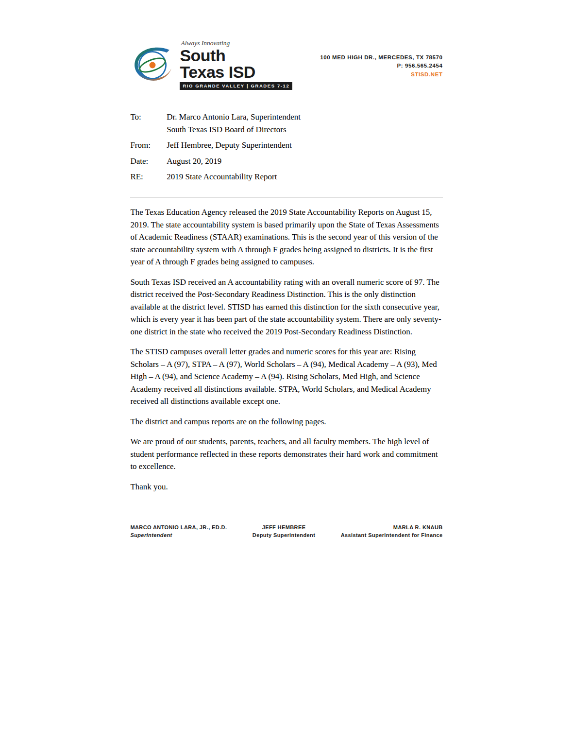Always Innovating
SouthTexas ISD
RIO GRANDE VALLEY | GRADES 7-12
100 MED HIGH DR., MERCEDES, TX 78570
P: 956.565.2454
STISD.NET
To:
Dr. Marco Antonio Lara, Superintendent South Texas ISD Board of Directors
From:
Jeff Hembree, Deputy Superintendent
Date:
August 20, 2019
RE:
2019 State Accountability Report
The Texas Education Agency released the 2019 State Accountability Reports on August 15, 2019. The state accountability system is based primarily upon the State of Texas Assessments of Academic Readiness (STAAR) examinations. This is the second year of this version of the state accountability system with A through F grades being assigned to districts. It is the first year of A through F grades being assigned to campuses.
South Texas ISD received an A accountability rating with an overall numeric score of 97. The district received the Post-Secondary Readiness Distinction. This is the only distinction available at the district level. STISD has earned this distinction for the sixth consecutive year, which is every year it has been part of the state accountability system. There are only seventy-one district in the state who received the 2019 Post-Secondary Readiness Distinction.
The STISD campuses overall letter grades and numeric scores for this year are: Rising Scholars – A (97), STPA – A (97), World Scholars – A (94), Medical Academy – A (93), Med High – A (94), and Science Academy – A (94). Rising Scholars, Med High, and Science Academy received all distinctions available. STPA, World Scholars, and Medical Academy received all distinctions available except one.
The district and campus reports are on the following pages.
We are proud of our students, parents, teachers, and all faculty members. The high level of student performance reflected in these reports demonstrates their hard work and commitment to excellence.
Thank you.
MARCO ANTONIO LARA, JR., ED.D.
Superintendent
JEFF HEMBREE
Deputy Superintendent
MARLA R. KNAUB
Assistant Superintendent for Finance